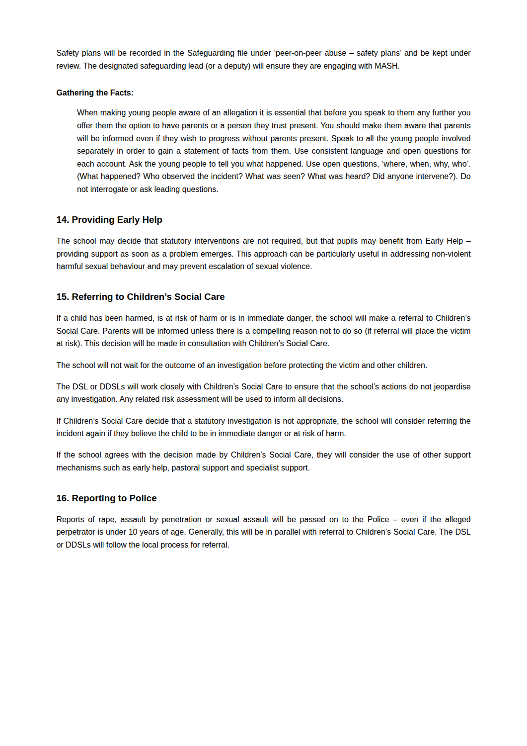Safety plans will be recorded in the Safeguarding file under ‘peer-on-peer abuse – safety plans’ and be kept under review. The designated safeguarding lead (or a deputy) will ensure they are engaging with MASH.
Gathering the Facts:
When making young people aware of an allegation it is essential that before you speak to them any further you offer them the option to have parents or a person they trust present. You should make them aware that parents will be informed even if they wish to progress without parents present. Speak to all the young people involved separately in order to gain a statement of facts from them. Use consistent language and open questions for each account. Ask the young people to tell you what happened. Use open questions, ‘where, when, why, who’. (What happened? Who observed the incident? What was seen? What was heard? Did anyone intervene?). Do not interrogate or ask leading questions.
14. Providing Early Help
The school may decide that statutory interventions are not required, but that pupils may benefit from Early Help – providing support as soon as a problem emerges. This approach can be particularly useful in addressing non-violent harmful sexual behaviour and may prevent escalation of sexual violence.
15. Referring to Children’s Social Care
If a child has been harmed, is at risk of harm or is in immediate danger, the school will make a referral to Children’s Social Care. Parents will be informed unless there is a compelling reason not to do so (if referral will place the victim at risk). This decision will be made in consultation with Children’s Social Care.
The school will not wait for the outcome of an investigation before protecting the victim and other children.
The DSL or DDSLs will work closely with Children’s Social Care to ensure that the school’s actions do not jeopardise any investigation. Any related risk assessment will be used to inform all decisions.
If Children’s Social Care decide that a statutory investigation is not appropriate, the school will consider referring the incident again if they believe the child to be in immediate danger or at risk of harm.
If the school agrees with the decision made by Children’s Social Care, they will consider the use of other support mechanisms such as early help, pastoral support and specialist support.
16. Reporting to Police
Reports of rape, assault by penetration or sexual assault will be passed on to the Police – even if the alleged perpetrator is under 10 years of age. Generally, this will be in parallel with referral to Children’s Social Care. The DSL or DDSLs will follow the local process for referral.